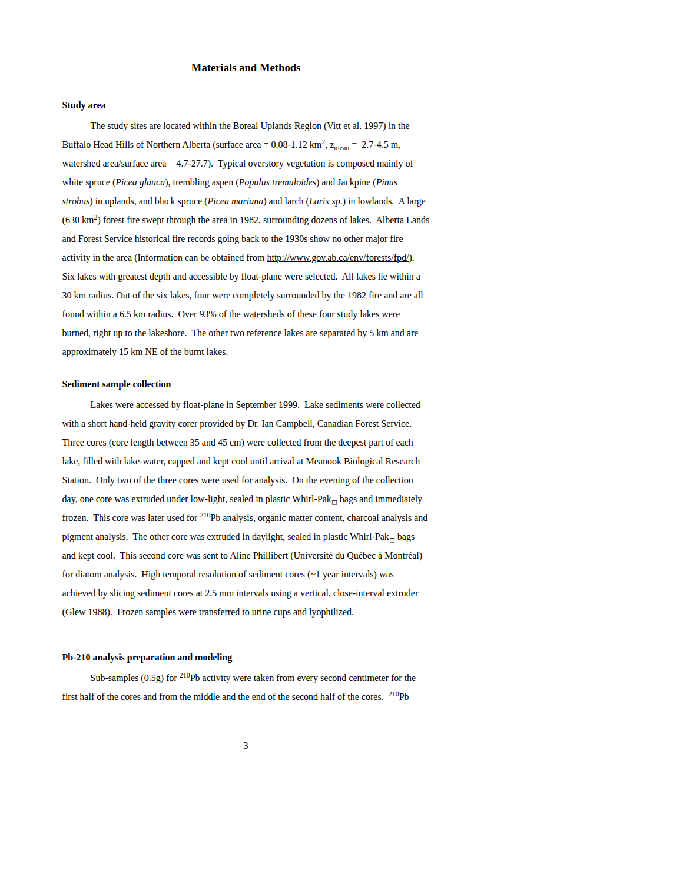Materials and Methods
Study area
The study sites are located within the Boreal Uplands Region (Vitt et al. 1997) in the Buffalo Head Hills of Northern Alberta (surface area = 0.08-1.12 km2, zmean = 2.7-4.5 m, watershed area/surface area = 4.7-27.7). Typical overstory vegetation is composed mainly of white spruce (Picea glauca), trembling aspen (Populus tremuloides) and Jackpine (Pinus strobus) in uplands, and black spruce (Picea mariana) and larch (Larix sp.) in lowlands. A large (630 km2) forest fire swept through the area in 1982, surrounding dozens of lakes. Alberta Lands and Forest Service historical fire records going back to the 1930s show no other major fire activity in the area (Information can be obtained from http://www.gov.ab.ca/env/forests/fpd/). Six lakes with greatest depth and accessible by float-plane were selected. All lakes lie within a 30 km radius. Out of the six lakes, four were completely surrounded by the 1982 fire and are all found within a 6.5 km radius. Over 93% of the watersheds of these four study lakes were burned, right up to the lakeshore. The other two reference lakes are separated by 5 km and are approximately 15 km NE of the burnt lakes.
Sediment sample collection
Lakes were accessed by float-plane in September 1999. Lake sediments were collected with a short hand-held gravity corer provided by Dr. Ian Campbell, Canadian Forest Service. Three cores (core length between 35 and 45 cm) were collected from the deepest part of each lake, filled with lake-water, capped and kept cool until arrival at Meanook Biological Research Station. Only two of the three cores were used for analysis. On the evening of the collection day, one core was extruded under low-light, sealed in plastic Whirl-Pak◻ bags and immediately frozen. This core was later used for 210Pb analysis, organic matter content, charcoal analysis and pigment analysis. The other core was extruded in daylight, sealed in plastic Whirl-Pak◻ bags and kept cool. This second core was sent to Aline Phillibert (Université du Québec à Montréal) for diatom analysis. High temporal resolution of sediment cores (~1 year intervals) was achieved by slicing sediment cores at 2.5 mm intervals using a vertical, close-interval extruder (Glew 1988). Frozen samples were transferred to urine cups and lyophilized.
Pb-210 analysis preparation and modeling
Sub-samples (0.5g) for 210Pb activity were taken from every second centimeter for the first half of the cores and from the middle and the end of the second half of the cores. 210Pb
3